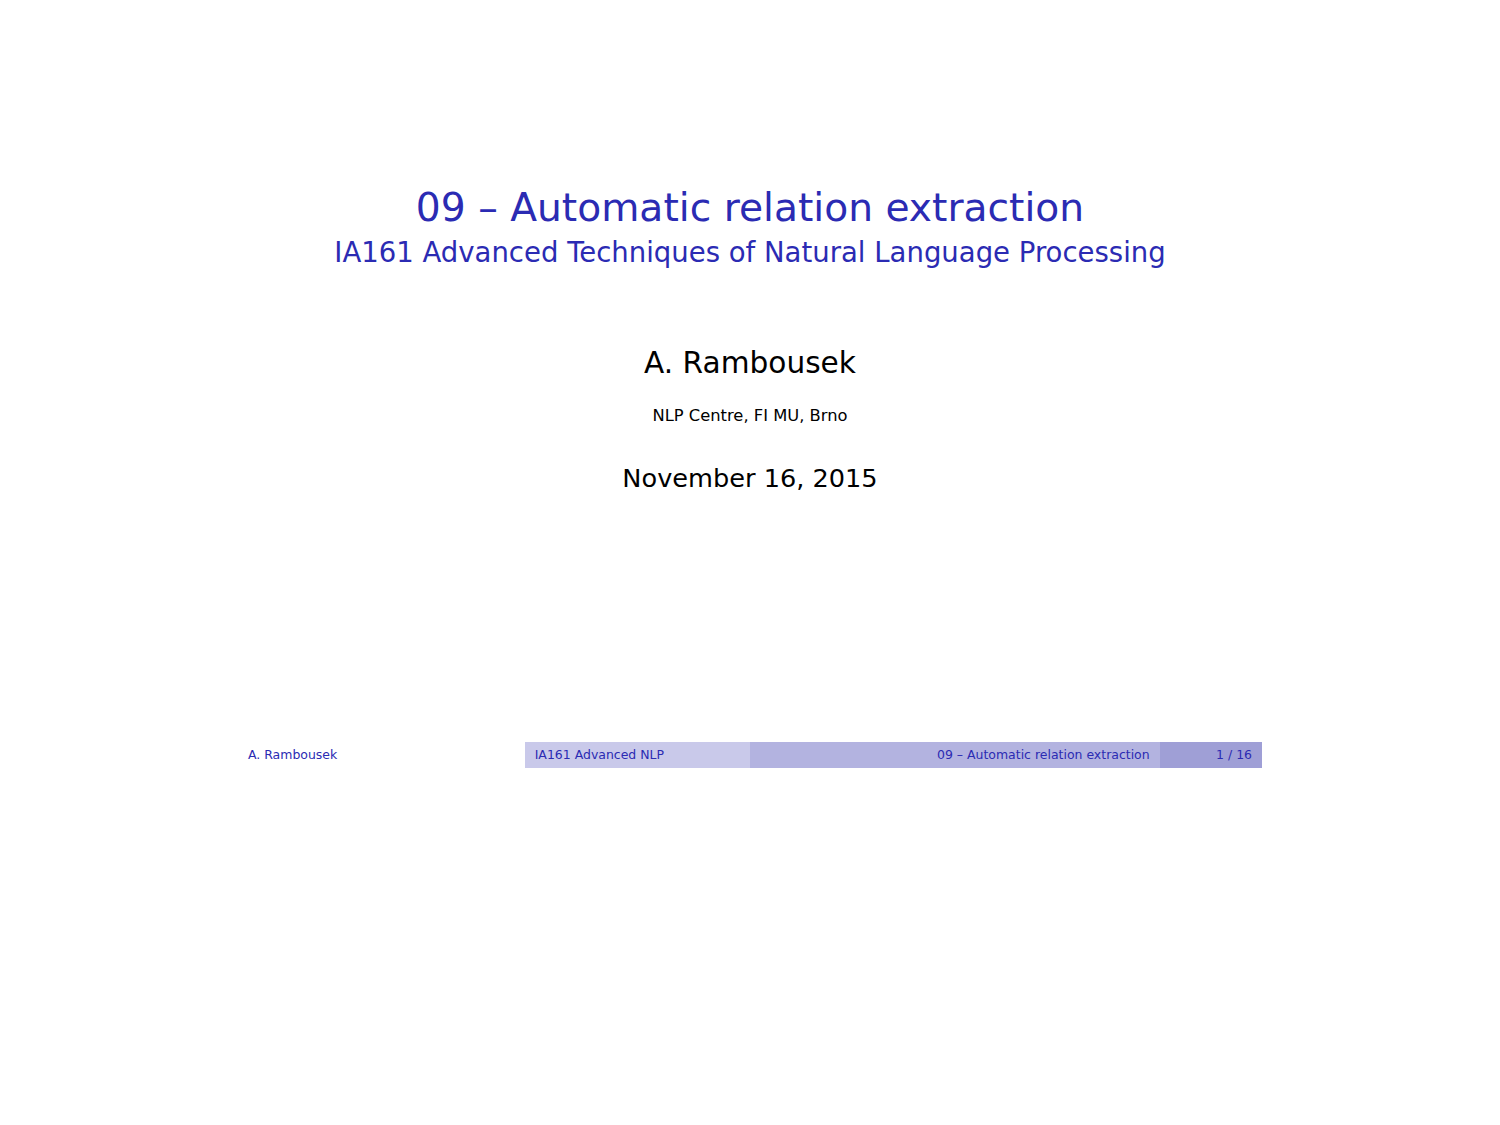09 – Automatic relation extraction
IA161 Advanced Techniques of Natural Language Processing
A. Rambousek
NLP Centre, FI MU, Brno
November 16, 2015
A. Rambousek
IA161 Advanced NLP
09 – Automatic relation extraction
1 / 16